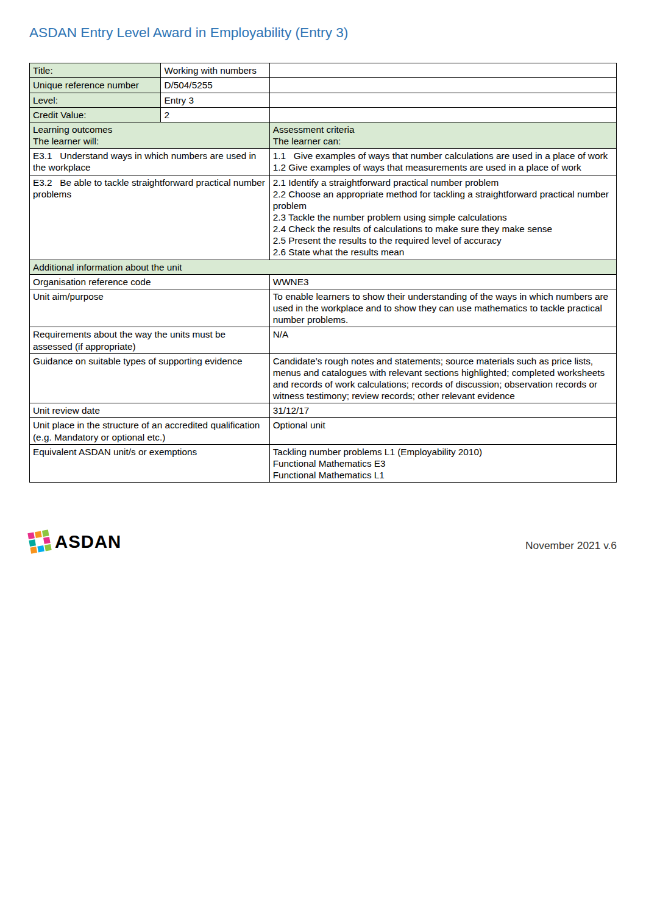ASDAN Entry Level Award in Employability (Entry 3)
| Title: | Working with numbers | |
| Unique reference number | D/504/5255 | |
| Level: | Entry 3 | |
| Credit Value: | 2 | |
| Learning outcomes The learner will: | Assessment criteria The learner can: |
| E3.1 Understand ways in which numbers are used in the workplace | 1.1 Give examples of ways that number calculations are used in a place of work 1.2 Give examples of ways that measurements are used in a place of work |
| E3.2 Be able to tackle straightforward practical number problems | 2.1 Identify a straightforward practical number problem 2.2 Choose an appropriate method for tackling a straightforward practical number problem 2.3 Tackle the number problem using simple calculations 2.4 Check the results of calculations to make sure they make sense 2.5 Present the results to the required level of accuracy 2.6 State what the results mean |
| Additional information about the unit |
| Organisation reference code | WWNE3 |
| Unit aim/purpose | To enable learners to show their understanding of the ways in which numbers are used in the workplace and to show they can use mathematics to tackle practical number problems. |
| Requirements about the way the units must be assessed (if appropriate) | N/A |
| Guidance on suitable types of supporting evidence | Candidate’s rough notes and statements; source materials such as price lists, menus and catalogues with relevant sections highlighted; completed worksheets and records of work calculations; records of discussion; observation records or witness testimony; review records; other relevant evidence |
| Unit review date | 31/12/17 |
| Unit place in the structure of an accredited qualification (e.g. Mandatory or optional etc.) | Optional unit |
| Equivalent ASDAN unit/s or exemptions | Tackling number problems L1 (Employability 2010) Functional Mathematics E3 Functional Mathematics L1 |
ASDAN
November 2021 v.6